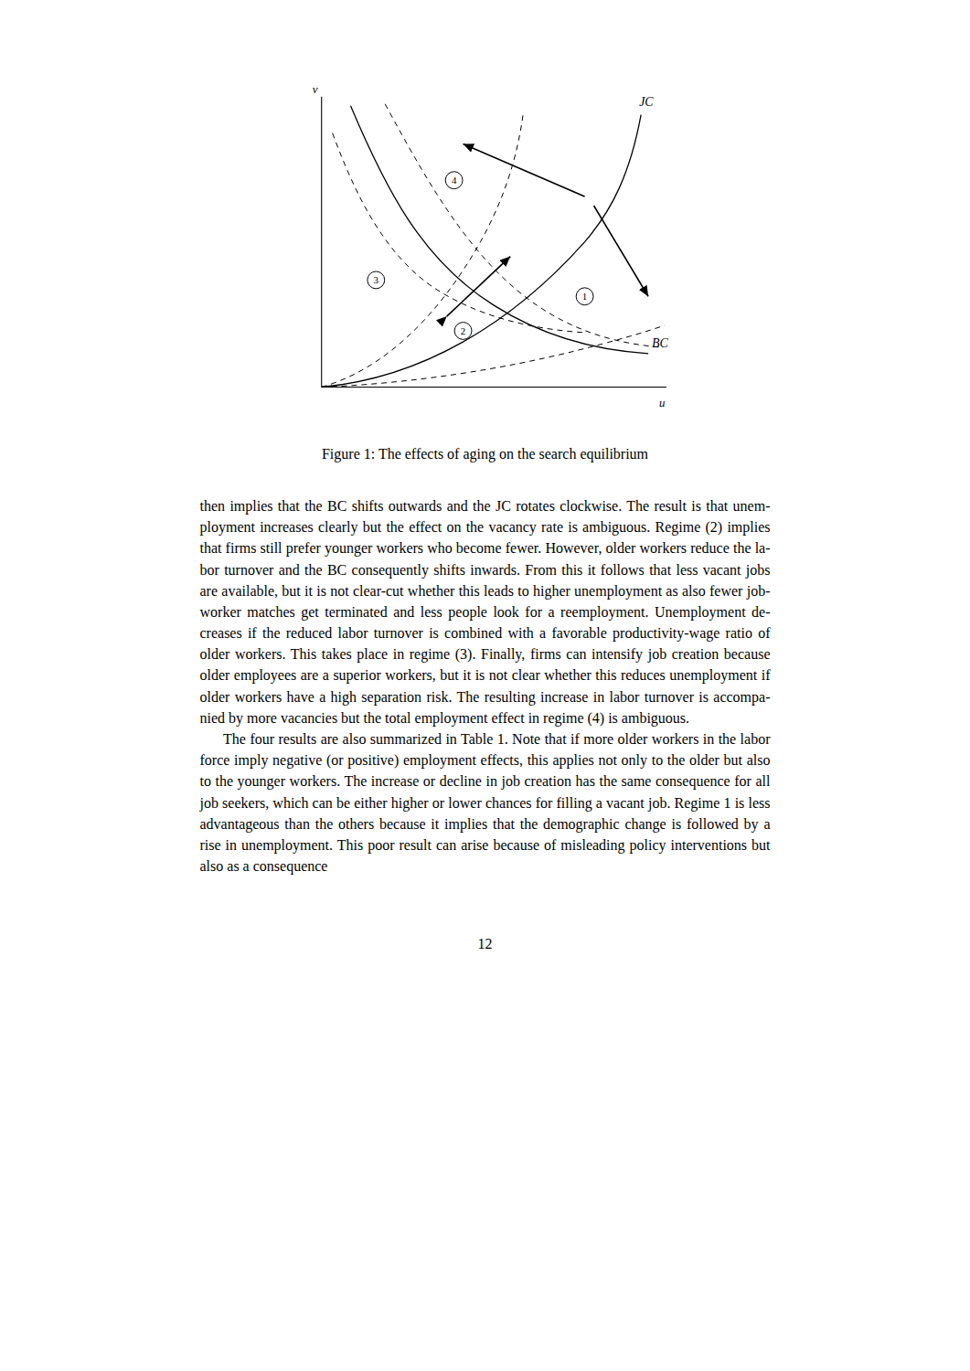v u BC JC 1 2 3 4
Figure 1: The effects of aging on the search equilibrium
then implies that the BC shifts outwards and the JC rotates clockwise. The result is that unemployment increases clearly but the effect on the vacancy rate is ambiguous. Regime (2) implies that firms still prefer younger workers who become fewer. However, older workers reduce the labor turnover and the BC consequently shifts inwards. From this it follows that less vacant jobs are available, but it is not clear-cut whether this leads to higher unemployment as also fewer job-worker matches get terminated and less people look for a reemployment. Unemployment decreases if the reduced labor turnover is combined with a favorable productivity-wage ratio of older workers. This takes place in regime (3). Finally, firms can intensify job creation because older employees are a superior workers, but it is not clear whether this reduces unemployment if older workers have a high separation risk. The resulting increase in labor turnover is accompanied by more vacancies but the total employment effect in regime (4) is ambiguous.
The four results are also summarized in Table 1. Note that if more older workers in the labor force imply negative (or positive) employment effects, this applies not only to the older but also to the younger workers. The increase or decline in job creation has the same consequence for all job seekers, which can be either higher or lower chances for filling a vacant job. Regime 1 is less advantageous than the others because it implies that the demographic change is followed by a rise in unemployment. This poor result can arise because of misleading policy interventions but also as a consequence
12